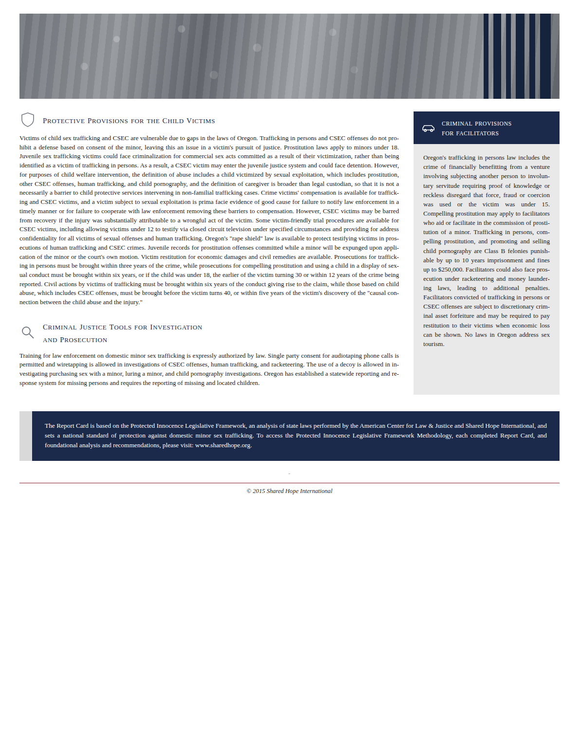Protective Provisions for the Child Victims
Victims of child sex trafficking and CSEC are vulnerable due to gaps in the laws of Oregon. Trafficking in persons and CSEC offenses do not prohibit a defense based on consent of the minor, leaving this an issue in a victim's pursuit of justice. Prostitution laws apply to minors under 18. Juvenile sex trafficking victims could face criminalization for commercial sex acts committed as a result of their victimization, rather than being identified as a victim of trafficking in persons. As a result, a CSEC victim may enter the juvenile justice system and could face detention. However, for purposes of child welfare intervention, the definition of abuse includes a child victimized by sexual exploitation, which includes prostitution, other CSEC offenses, human trafficking, and child pornography, and the definition of caregiver is broader than legal custodian, so that it is not a necessarily a barrier to child protective services intervening in non-familial trafficking cases. Crime victims' compensation is available for trafficking and CSEC victims, and a victim subject to sexual exploitation is prima facie evidence of good cause for failure to notify law enforcement in a timely manner or for failure to cooperate with law enforcement removing these barriers to compensation. However, CSEC victims may be barred from recovery if the injury was substantially attributable to a wrongful act of the victim. Some victim-friendly trial procedures are available for CSEC victims, including allowing victims under 12 to testify via closed circuit television under specified circumstances and providing for address confidentiality for all victims of sexual offenses and human trafficking. Oregon's "rape shield" law is available to protect testifying victims in prosecutions of human trafficking and CSEC crimes. Juvenile records for prostitution offenses committed while a minor will be expunged upon application of the minor or the court's own motion. Victim restitution for economic damages and civil remedies are available. Prosecutions for trafficking in persons must be brought within three years of the crime, while prosecutions for compelling prostitution and using a child in a display of sexual conduct must be brought within six years, or if the child was under 18, the earlier of the victim turning 30 or within 12 years of the crime being reported. Civil actions by victims of trafficking must be brought within six years of the conduct giving rise to the claim, while those based on child abuse, which includes CSEC offenses, must be brought before the victim turns 40, or within five years of the victim's discovery of the "causal connection between the child abuse and the injury."
Criminal Justice Tools for Investigation
and Prosecution
Training for law enforcement on domestic minor sex trafficking is expressly authorized by law. Single party consent for audiotaping phone calls is permitted and wiretapping is allowed in investigations of CSEC offenses, human trafficking, and racketeering. The use of a decoy is allowed in investigating purchasing sex with a minor, luring a minor, and child pornography investigations. Oregon has established a statewide reporting and response system for missing persons and requires the reporting of missing and located children.
Criminal Provisions
for Facilitators
Oregon's trafficking in persons law includes the crime of financially benefitting from a venture involving subjecting another person to involuntary servitude requiring proof of knowledge or reckless disregard that force, fraud or coercion was used or the victim was under 15. Compelling prostitution may apply to facilitators who aid or facilitate in the commission of prostitution of a minor. Trafficking in persons, compelling prostitution, and promoting and selling child pornography are Class B felonies punishable by up to 10 years imprisonment and fines up to $250,000. Facilitators could also face prosecution under racketeering and money laundering laws, leading to additional penalties. Facilitators convicted of trafficking in persons or CSEC offenses are subject to discretionary criminal asset forfeiture and may be required to pay restitution to their victims when economic loss can be shown. No laws in Oregon address sex tourism.
The Report Card is based on the Protected Innocence Legislative Framework, an analysis of state laws performed by the American Center for Law & Justice and Shared Hope International, and sets a national standard of protection against domestic minor sex trafficking. To access the Protected Innocence Legislative Framework Methodology, each completed Report Card, and foundational analysis and recommendations, please visit: www.sharedhope.org.
-
© 2015 Shared Hope International